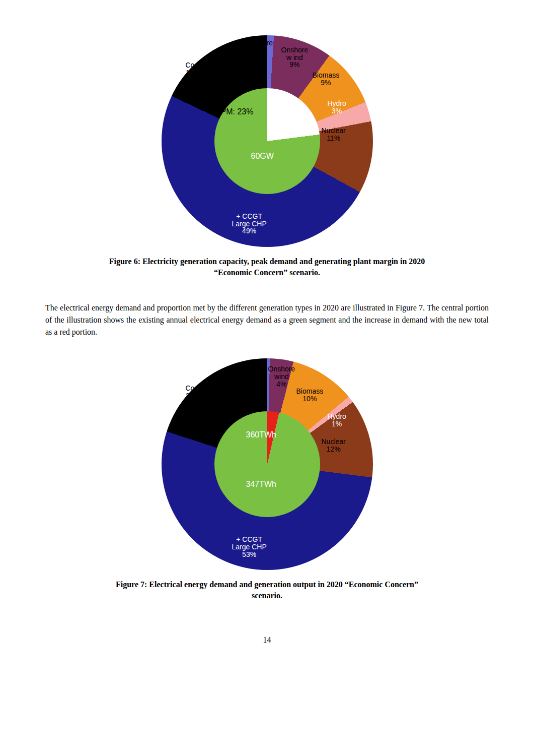Offshore
w ind
1%
Onshore
w ind
9%
Biomass
9%
Hydro
3%
Nuclear
11%
+ CCGT
Large CHP
49%
Coal
18%
PM: 23%
60GW
Figure 6: Electricity generation capacity, peak demand and generating plant margin in 2020 “Economic Concern” scenario.
The electrical energy demand and proportion met by the different generation types in 2020 are illustrated in Figure 7. The central portion of the illustration shows the existing annual electrical energy demand as a green segment and the increase in demand with the new total as a red portion.
Onshore
wind
4%
Offshore
wind
0%
Biomass
10%
Hydro
1%
Nuclear
12%
+ CCGT
Large CHP
53%
Coal
20%
360TWh
347TWh
Figure 7: Electrical energy demand and generation output in 2020 “Economic Concern” scenario.
14